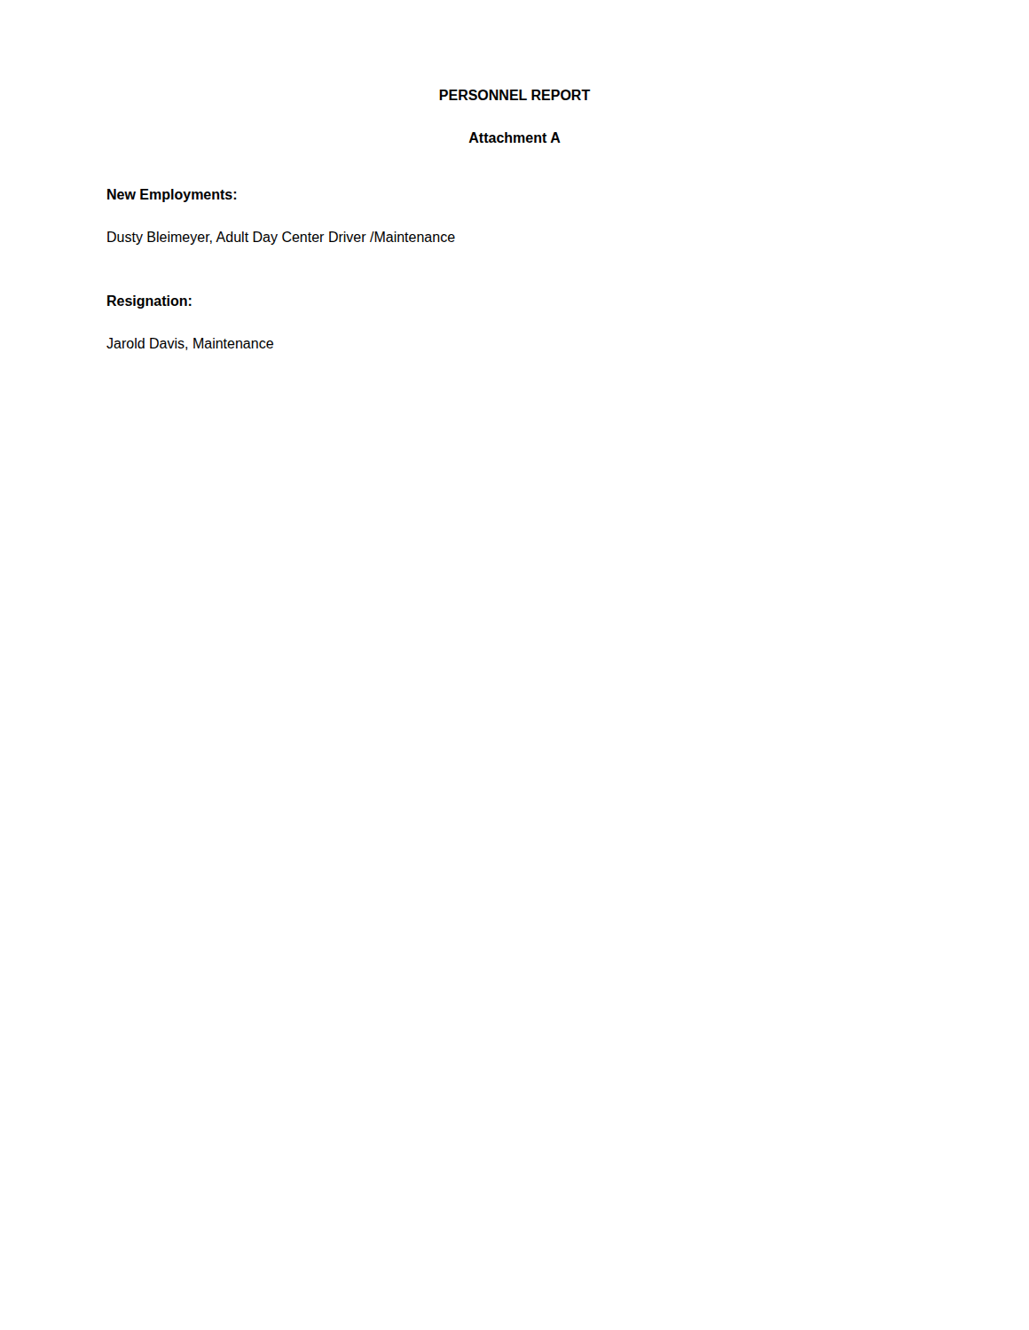PERSONNEL REPORT
Attachment A
New Employments:
Dusty Bleimeyer, Adult Day Center Driver /Maintenance
Resignation:
Jarold Davis, Maintenance